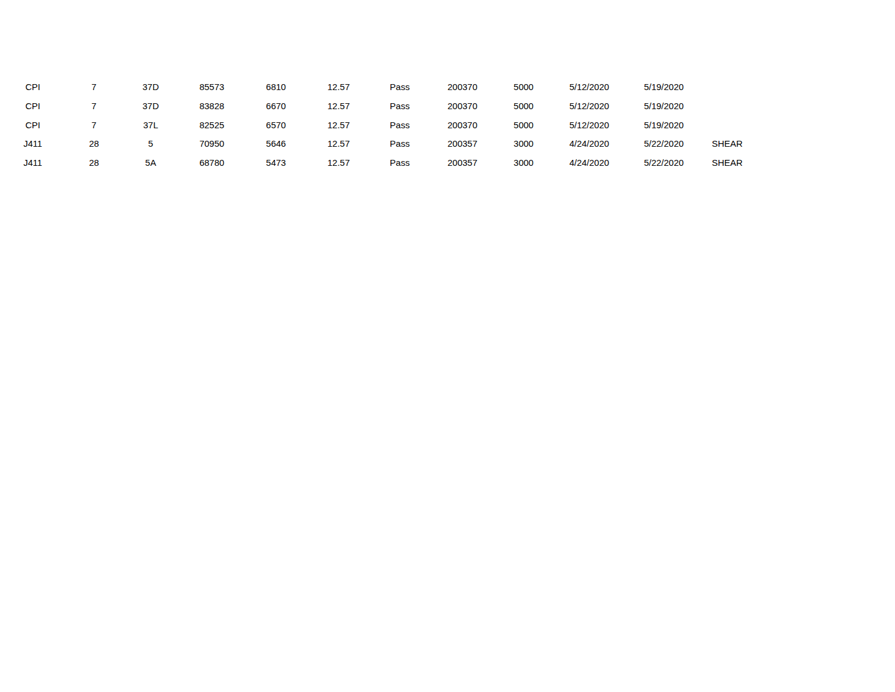| CPI | 7 | 37D | 85573 | 6810 | 12.57 | Pass | 200370 | 5000 | 5/12/2020 | 5/19/2020 | |
| CPI | 7 | 37D | 83828 | 6670 | 12.57 | Pass | 200370 | 5000 | 5/12/2020 | 5/19/2020 | |
| CPI | 7 | 37L | 82525 | 6570 | 12.57 | Pass | 200370 | 5000 | 5/12/2020 | 5/19/2020 | |
| J411 | 28 | 5 | 70950 | 5646 | 12.57 | Pass | 200357 | 3000 | 4/24/2020 | 5/22/2020 | SHEAR |
| J411 | 28 | 5A | 68780 | 5473 | 12.57 | Pass | 200357 | 3000 | 4/24/2020 | 5/22/2020 | SHEAR |